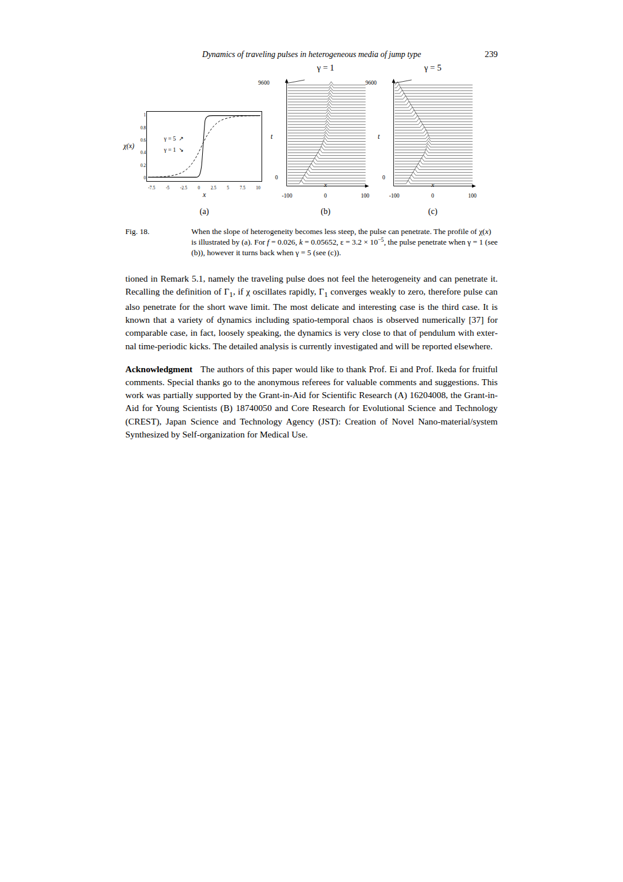Dynamics of traveling pulses in heterogeneous media of jump type
239
χ(x)
1 0.8 0.6 0.4 0.2 0
γ = 5 ↗
γ = 1 ↘
-7.5-5-2.502.557.510
x
(a)
γ = 1
9600
t
0
x
-1000100
(b)
γ = 5
9600
t
0
x
-1000100
(c)
Fig. 18.
When the slope of heterogeneity becomes less steep, the pulse can penetrate. The profile of χ(x) is illustrated by (a). For f = 0.026, k = 0.05652, ε = 3.2 × 10−5, the pulse penetrate when γ = 1 (see (b)), however it turns back when γ = 5 (see (c)).
tioned in Remark 5.1, namely the traveling pulse does not feel the heterogeneity and can penetrate it. Recalling the definition of Γ1, if χ oscillates rapidly, Γ1 converges weakly to zero, therefore pulse can also penetrate for the short wave limit. The most delicate and interesting case is the third case. It is known that a variety of dynamics including spatio-temporal chaos is observed numerically [37] for comparable case, in fact, loosely speaking, the dynamics is very close to that of pendulum with external time-periodic kicks. The detailed analysis is currently investigated and will be reported elsewhere.
Acknowledgment The authors of this paper would like to thank Prof. Ei and Prof. Ikeda for fruitful comments. Special thanks go to the anonymous referees for valuable comments and suggestions. This work was partially supported by the Grant-in-Aid for Scientific Research (A) 16204008, the Grant-in-Aid for Young Scientists (B) 18740050 and Core Research for Evolutional Science and Technology (CREST), Japan Science and Technology Agency (JST): Creation of Novel Nano-material/system Synthesized by Self-organization for Medical Use.